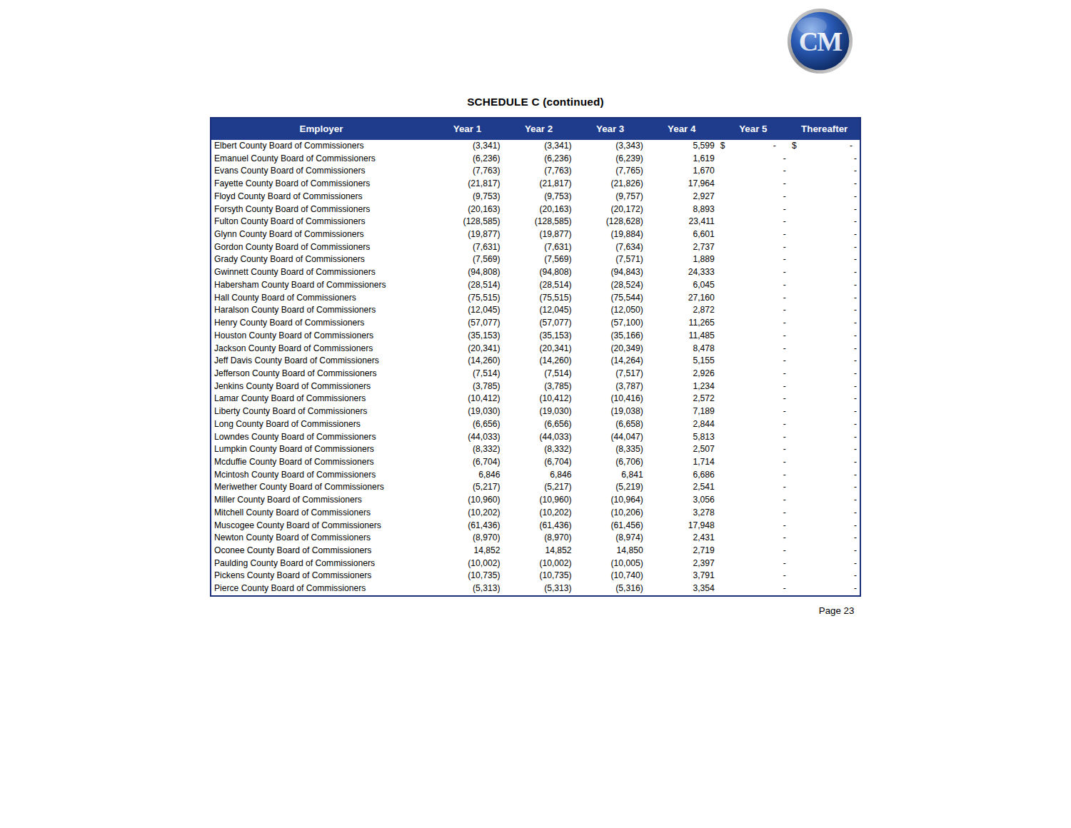CM
SCHEDULE C (continued)
| Employer | Year 1 | Year 2 | Year 3 | Year 4 | Year 5 | Thereafter |
| --- | --- | --- | --- | --- | --- | --- |
| Elbert County Board of Commissioners | (3,341) | (3,341) | (3,343) | 5,599 | $ - | $ - |
| Emanuel County Board of Commissioners | (6,236) | (6,236) | (6,239) | 1,619 | - | - |
| Evans County Board of Commissioners | (7,763) | (7,763) | (7,765) | 1,670 | - | - |
| Fayette County Board of Commissioners | (21,817) | (21,817) | (21,826) | 17,964 | - | - |
| Floyd County Board of Commissioners | (9,753) | (9,753) | (9,757) | 2,927 | - | - |
| Forsyth County Board of Commissioners | (20,163) | (20,163) | (20,172) | 8,893 | - | - |
| Fulton County Board of Commissioners | (128,585) | (128,585) | (128,628) | 23,411 | - | - |
| Glynn County Board of Commissioners | (19,877) | (19,877) | (19,884) | 6,601 | - | - |
| Gordon County Board of Commissioners | (7,631) | (7,631) | (7,634) | 2,737 | - | - |
| Grady County Board of Commissioners | (7,569) | (7,569) | (7,571) | 1,889 | - | - |
| Gwinnett County Board of Commissioners | (94,808) | (94,808) | (94,843) | 24,333 | - | - |
| Habersham County Board of Commissioners | (28,514) | (28,514) | (28,524) | 6,045 | - | - |
| Hall County Board of Commissioners | (75,515) | (75,515) | (75,544) | 27,160 | - | - |
| Haralson County Board of Commissioners | (12,045) | (12,045) | (12,050) | 2,872 | - | - |
| Henry County Board of Commissioners | (57,077) | (57,077) | (57,100) | 11,265 | - | - |
| Houston County Board of Commissioners | (35,153) | (35,153) | (35,166) | 11,485 | - | - |
| Jackson County Board of Commissioners | (20,341) | (20,341) | (20,349) | 8,478 | - | - |
| Jeff Davis County Board of Commissioners | (14,260) | (14,260) | (14,264) | 5,155 | - | - |
| Jefferson County Board of Commissioners | (7,514) | (7,514) | (7,517) | 2,926 | - | - |
| Jenkins County Board of Commissioners | (3,785) | (3,785) | (3,787) | 1,234 | - | - |
| Lamar County Board of Commissioners | (10,412) | (10,412) | (10,416) | 2,572 | - | - |
| Liberty County Board of Commissioners | (19,030) | (19,030) | (19,038) | 7,189 | - | - |
| Long County Board of Commissioners | (6,656) | (6,656) | (6,658) | 2,844 | - | - |
| Lowndes County Board of Commissioners | (44,033) | (44,033) | (44,047) | 5,813 | - | - |
| Lumpkin County Board of Commissioners | (8,332) | (8,332) | (8,335) | 2,507 | - | - |
| Mcduffie County Board of Commissioners | (6,704) | (6,704) | (6,706) | 1,714 | - | - |
| Mcintosh County Board of Commissioners | 6,846 | 6,846 | 6,841 | 6,686 | - | - |
| Meriwether County Board of Commissioners | (5,217) | (5,217) | (5,219) | 2,541 | - | - |
| Miller County Board of Commissioners | (10,960) | (10,960) | (10,964) | 3,056 | - | - |
| Mitchell County Board of Commissioners | (10,202) | (10,202) | (10,206) | 3,278 | - | - |
| Muscogee County Board of Commissioners | (61,436) | (61,436) | (61,456) | 17,948 | - | - |
| Newton County Board of Commissioners | (8,970) | (8,970) | (8,974) | 2,431 | - | - |
| Oconee County Board of Commissioners | 14,852 | 14,852 | 14,850 | 2,719 | - | - |
| Paulding County Board of Commissioners | (10,002) | (10,002) | (10,005) | 2,397 | - | - |
| Pickens County Board of Commissioners | (10,735) | (10,735) | (10,740) | 3,791 | - | - |
| Pierce County Board of Commissioners | (5,313) | (5,313) | (5,316) | 3,354 | - | - |
Page 23